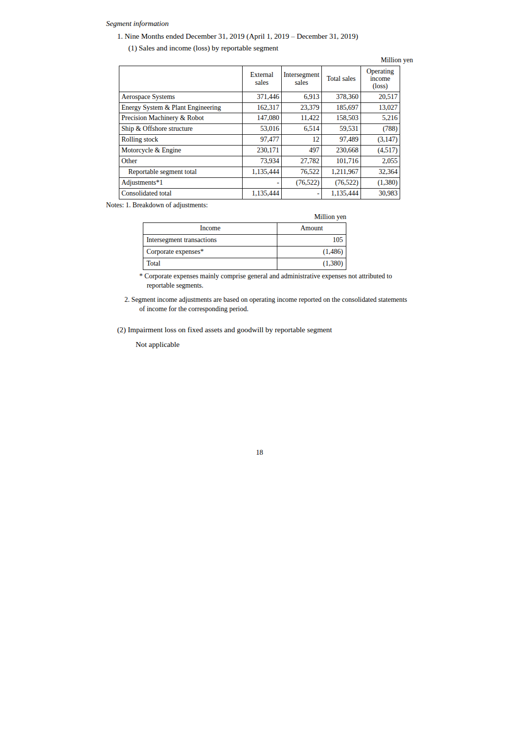Segment information
1. Nine Months ended December 31, 2019 (April 1, 2019 – December 31, 2019)
(1) Sales and income (loss) by reportable segment
Million yen
| | External sales | Intersegment sales | Total sales | Operating income (loss) |
| --- | --- | --- | --- | --- |
| Aerospace Systems | 371,446 | 6,913 | 378,360 | 20,517 |
| Energy System & Plant Engineering | 162,317 | 23,379 | 185,697 | 13,027 |
| Precision Machinery & Robot | 147,080 | 11,422 | 158,503 | 5,216 |
| Ship & Offshore structure | 53,016 | 6,514 | 59,531 | (788) |
| Rolling stock | 97,477 | 12 | 97,489 | (3,147) |
| Motorcycle & Engine | 230,171 | 497 | 230,668 | (4,517) |
| Other | 73,934 | 27,782 | 101,716 | 2,055 |
| Reportable segment total | 1,135,444 | 76,522 | 1,211,967 | 32,364 |
| Adjustments*1 | - | (76,522) | (76,522) | (1,380) |
| Consolidated total | 1,135,444 | - | 1,135,444 | 30,983 |
Notes: 1. Breakdown of adjustments:
Million yen
| Income | Amount |
| --- | --- |
| Intersegment transactions | 105 |
| Corporate expenses* | (1,486) |
| Total | (1,380) |
* Corporate expenses mainly comprise general and administrative expenses not attributed to reportable segments.
2. Segment income adjustments are based on operating income reported on the consolidated statementsof income for the corresponding period.
(2) Impairment loss on fixed assets and goodwill by reportable segment
Not applicable
18